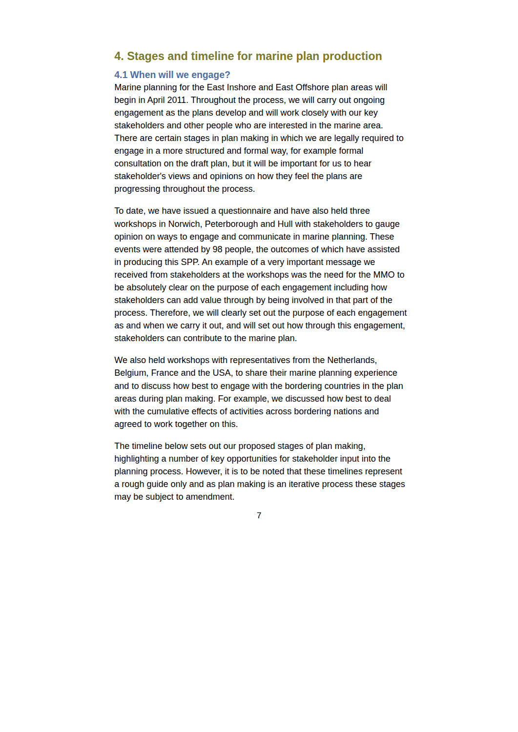4. Stages and timeline for marine plan production
4.1 When will we engage?
Marine planning for the East Inshore and East Offshore plan areas will begin in April 2011. Throughout the process, we will carry out ongoing engagement as the plans develop and will work closely with our key stakeholders and other people who are interested in the marine area. There are certain stages in plan making in which we are legally required to engage in a more structured and formal way, for example formal consultation on the draft plan, but it will be important for us to hear stakeholder's views and opinions on how they feel the plans are progressing throughout the process.
To date, we have issued a questionnaire and have also held three workshops in Norwich, Peterborough and Hull with stakeholders to gauge opinion on ways to engage and communicate in marine planning. These events were attended by 98 people, the outcomes of which have assisted in producing this SPP. An example of a very important message we received from stakeholders at the workshops was the need for the MMO to be absolutely clear on the purpose of each engagement including how stakeholders can add value through by being involved in that part of the process. Therefore, we will clearly set out the purpose of each engagement as and when we carry it out, and will set out how through this engagement, stakeholders can contribute to the marine plan.
We also held workshops with representatives from the Netherlands, Belgium, France and the USA, to share their marine planning experience and to discuss how best to engage with the bordering countries in the plan areas during plan making. For example, we discussed how best to deal with the cumulative effects of activities across bordering nations and agreed to work together on this.
The timeline below sets out our proposed stages of plan making, highlighting a number of key opportunities for stakeholder input into the planning process. However, it is to be noted that these timelines represent a rough guide only and as plan making is an iterative process these stages may be subject to amendment.
7